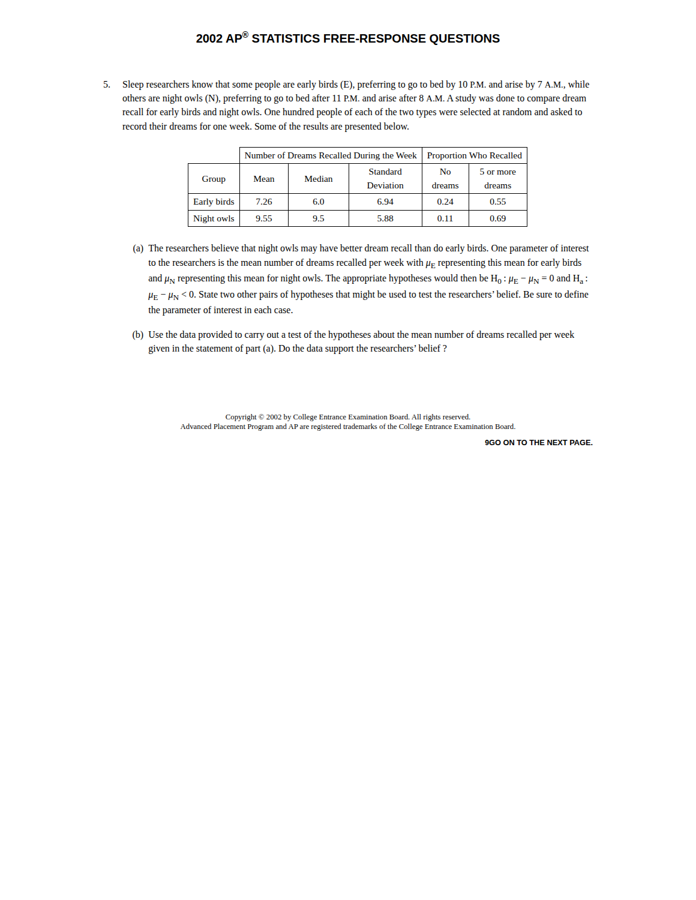2002 AP® STATISTICS FREE-RESPONSE QUESTIONS
5.
Sleep researchers know that some people are early birds (E), preferring to go to bed by 10 P.M. and arise by 7 A.M., while others are night owls (N), preferring to go to bed after 11 P.M. and arise after 8 A.M. A study was done to compare dream recall for early birds and night owls. One hundred people of each of the two types were selected at random and asked to record their dreams for one week. Some of the results are presented below.
| | Number of Dreams Recalled During the Week | Proportion Who Recalled |
| Group | Mean | Median | Standard Deviation | No dreams | 5 or more dreams |
| Early birds | 7.26 | 6.0 | 6.94 | 0.24 | 0.55 |
| Night owls | 9.55 | 9.5 | 5.88 | 0.11 | 0.69 |
(a)
The researchers believe that night owls may have better dream recall than do early birds. One parameter of interest to the researchers is the mean number of dreams recalled per week with μE representing this mean for early birds and μN representing this mean for night owls. The appropriate hypotheses would then be H0 : μE − μN = 0 and Ha : μE − μN < 0. State two other pairs of hypotheses that might be used to test the researchers’ belief. Be sure to define the parameter of interest in each case.
(b)
Use the data provided to carry out a test of the hypotheses about the mean number of dreams recalled per week given in the statement of part (a). Do the data support the researchers’ belief ?
Copyright © 2002 by College Entrance Examination Board. All rights reserved.
Advanced Placement Program and AP are registered trademarks of the College Entrance Examination Board.
9
GO ON TO THE NEXT PAGE.